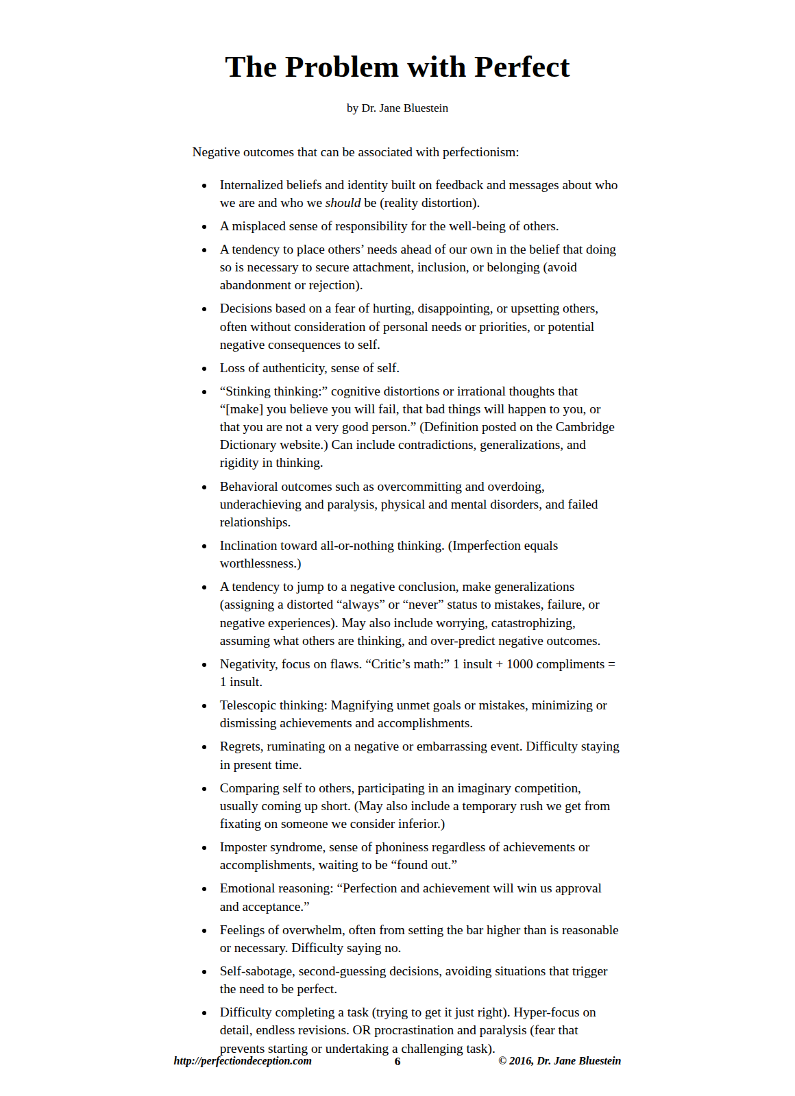The Problem with Perfect
by Dr. Jane Bluestein
Negative outcomes that can be associated with perfectionism:
Internalized beliefs and identity built on feedback and messages about who we are and who we should be (reality distortion).
A misplaced sense of responsibility for the well-being of others.
A tendency to place others’ needs ahead of our own in the belief that doing so is necessary to secure attachment, inclusion, or belonging (avoid abandonment or rejection).
Decisions based on a fear of hurting, disappointing, or upsetting others, often without consideration of personal needs or priorities, or potential negative consequences to self.
Loss of authenticity, sense of self.
“Stinking thinking:” cognitive distortions or irrational thoughts that “[make] you believe you will fail, that bad things will happen to you, or that you are not a very good person.” (Definition posted on the Cambridge Dictionary website.) Can include contradictions, generalizations, and rigidity in thinking.
Behavioral outcomes such as overcommitting and overdoing, underachieving and paralysis, physical and mental disorders, and failed relationships.
Inclination toward all-or-nothing thinking. (Imperfection equals worthlessness.)
A tendency to jump to a negative conclusion, make generalizations (assigning a distorted “always” or “never” status to mistakes, failure, or negative experiences). May also include worrying, catastrophizing, assuming what others are thinking, and over-predict negative outcomes.
Negativity, focus on flaws. “Critic’s math:” 1 insult + 1000 compliments = 1 insult.
Telescopic thinking: Magnifying unmet goals or mistakes, minimizing or dismissing achievements and accomplishments.
Regrets, ruminating on a negative or embarrassing event. Difficulty staying in present time.
Comparing self to others, participating in an imaginary competition, usually coming up short. (May also include a temporary rush we get from fixating on someone we consider inferior.)
Imposter syndrome, sense of phoniness regardless of achievements or accomplishments, waiting to be “found out.”
Emotional reasoning: “Perfection and achievement will win us approval and acceptance.”
Feelings of overwhelm, often from setting the bar higher than is reasonable or necessary. Difficulty saying no.
Self-sabotage, second-guessing decisions, avoiding situations that trigger the need to be perfect.
Difficulty completing a task (trying to get it just right). Hyper-focus on detail, endless revisions. OR procrastination and paralysis (fear that prevents starting or undertaking a challenging task).
http://perfectiondeception.com 6 © 2016, Dr. Jane Bluestein